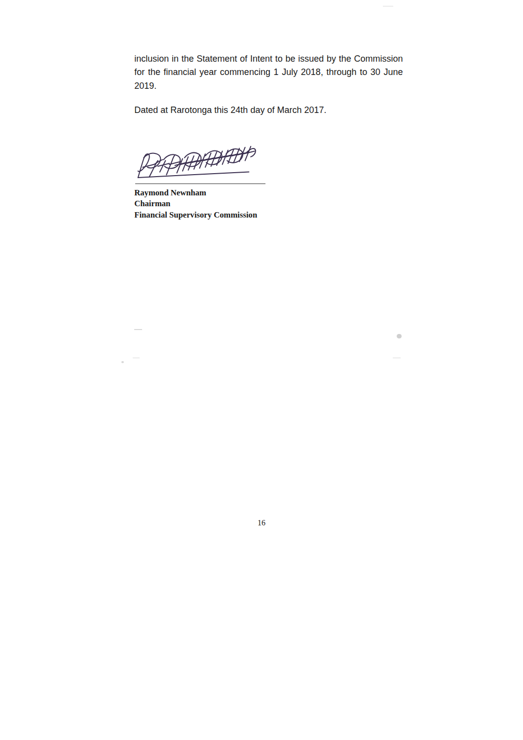inclusion in the Statement of Intent to be issued by the Commission for the financial year commencing 1 July 2018, through to 30 June 2019.
Dated at Rarotonga this 24th day of March 2017.
Raymond Newnham
Chairman
Financial Supervisory Commission
16